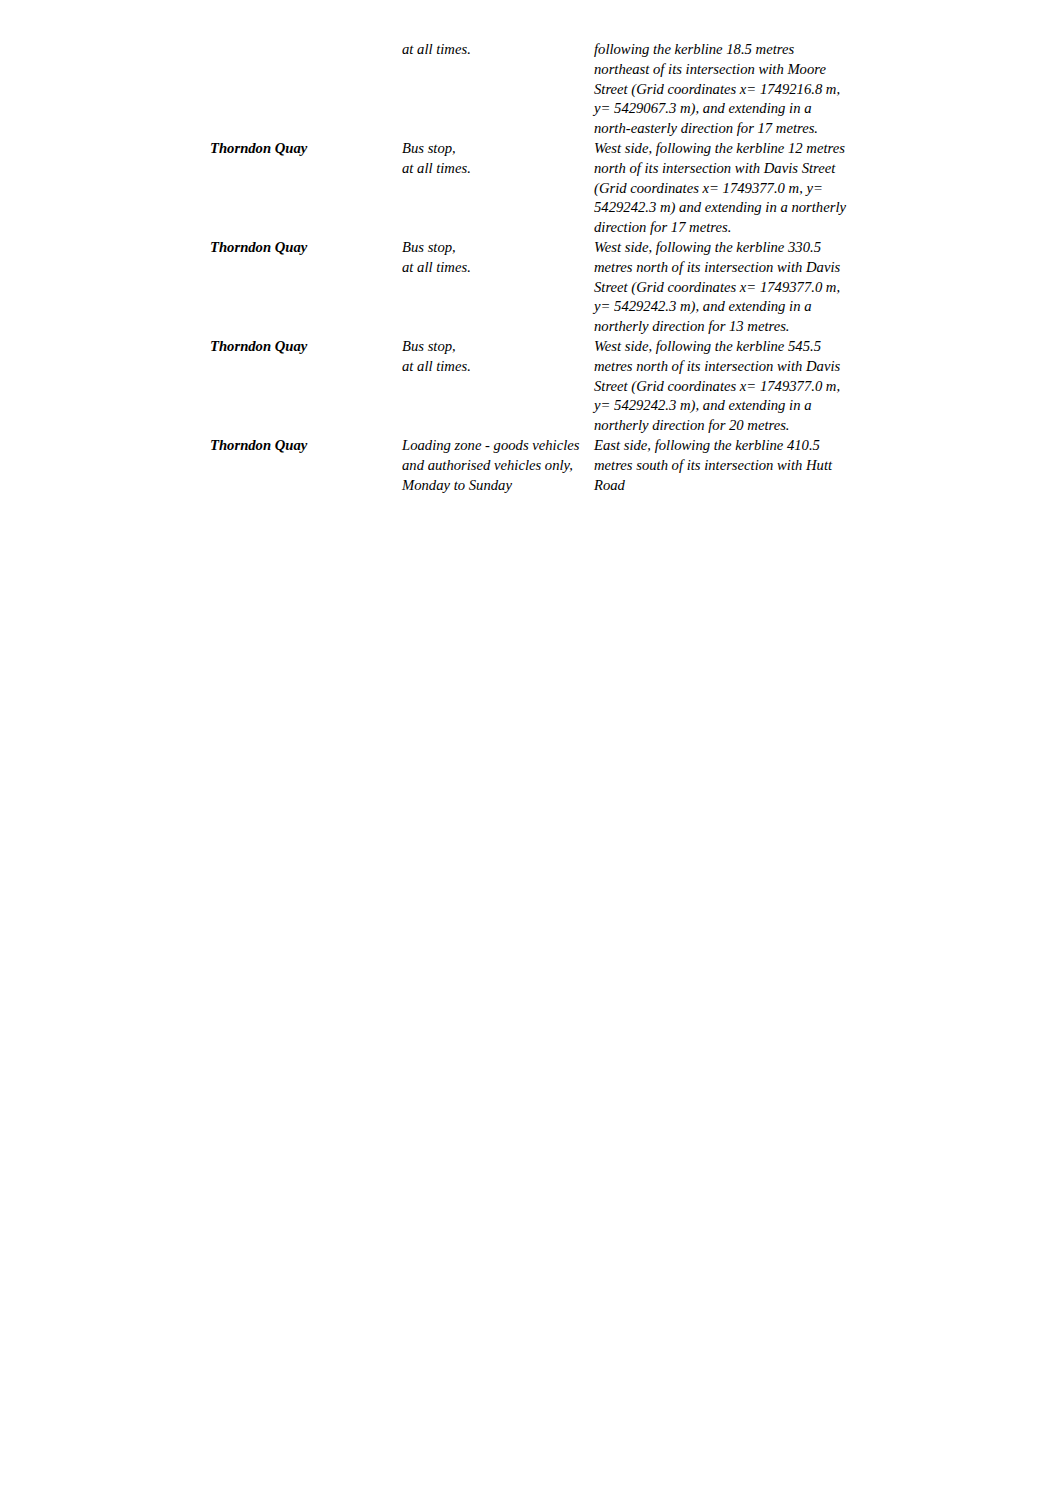| | at all times. | following the kerbline 18.5 metres northeast of its intersection with Moore Street (Grid coordinates x= 1749216.8 m, y= 5429067.3 m), and extending in a north-easterly direction for 17 metres. |
| Thorndon Quay | Bus stop, at all times. | West side, following the kerbline 12 metres north of its intersection with Davis Street (Grid coordinates x= 1749377.0 m, y= 5429242.3 m) and extending in a northerly direction for 17 metres. |
| Thorndon Quay | Bus stop, at all times. | West side, following the kerbline 330.5 metres north of its intersection with Davis Street (Grid coordinates x= 1749377.0 m, y= 5429242.3 m), and extending in a northerly direction for 13 metres. |
| Thorndon Quay | Bus stop, at all times. | West side, following the kerbline 545.5 metres north of its intersection with Davis Street (Grid coordinates x= 1749377.0 m, y= 5429242.3 m), and extending in a northerly direction for 20 metres. |
| Thorndon Quay | Loading zone - goods vehicles and authorised vehicles only, Monday to Sunday | East side, following the kerbline 410.5 metres south of its intersection with Hutt Road |